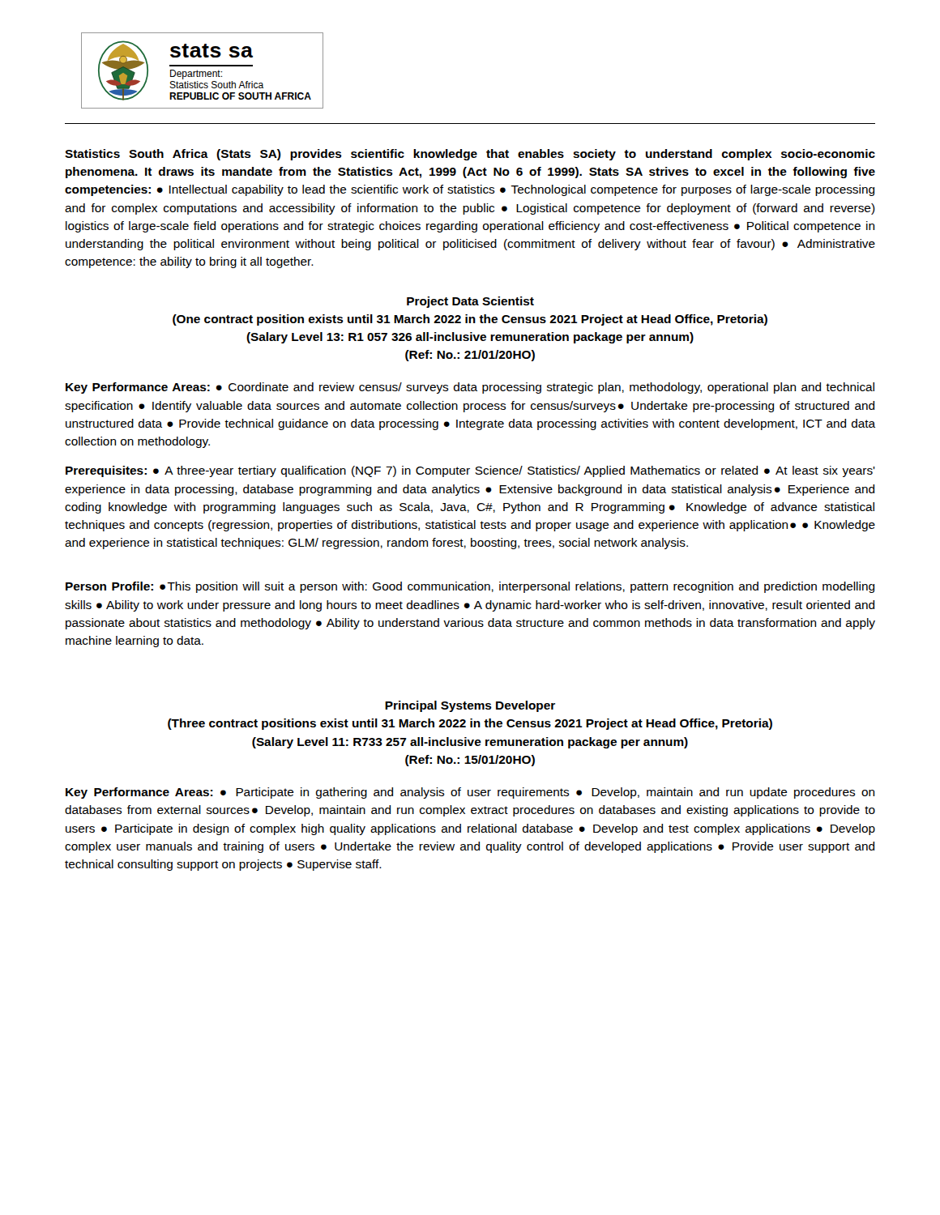stats sa
Department:
Statistics South Africa
REPUBLIC OF SOUTH AFRICA
Statistics South Africa (Stats SA) provides scientific knowledge that enables society to understand complex socio-economic phenomena. It draws its mandate from the Statistics Act, 1999 (Act No 6 of 1999). Stats SA strives to excel in the following five competencies: ● Intellectual capability to lead the scientific work of statistics ● Technological competence for purposes of large-scale processing and for complex computations and accessibility of information to the public ● Logistical competence for deployment of (forward and reverse) logistics of large-scale field operations and for strategic choices regarding operational efficiency and cost-effectiveness ● Political competence in understanding the political environment without being political or politicised (commitment of delivery without fear of favour) ● Administrative competence: the ability to bring it all together.
Project Data Scientist
(One contract position exists until 31 March 2022 in the Census 2021 Project at Head Office, Pretoria) (Salary Level 13: R1 057 326 all-inclusive remuneration package per annum) (Ref: No.: 21/01/20HO)
Key Performance Areas: ● Coordinate and review census/ surveys data processing strategic plan, methodology, operational plan and technical specification ● Identify valuable data sources and automate collection process for census/surveys● Undertake pre-processing of structured and unstructured data ● Provide technical guidance on data processing ● Integrate data processing activities with content development, ICT and data collection on methodology.
Prerequisites: ● A three-year tertiary qualification (NQF 7) in Computer Science/ Statistics/ Applied Mathematics or related ● At least six years' experience in data processing, database programming and data analytics ● Extensive background in data statistical analysis● Experience and coding knowledge with programming languages such as Scala, Java, C#, Python and R Programming● Knowledge of advance statistical techniques and concepts (regression, properties of distributions, statistical tests and proper usage and experience with application● ● Knowledge and experience in statistical techniques: GLM/ regression, random forest, boosting, trees, social network analysis.
Person Profile: ●This position will suit a person with: Good communication, interpersonal relations, pattern recognition and prediction modelling skills ● Ability to work under pressure and long hours to meet deadlines ● A dynamic hard-worker who is self-driven, innovative, result oriented and passionate about statistics and methodology ● Ability to understand various data structure and common methods in data transformation and apply machine learning to data.
Principal Systems Developer
(Three contract positions exist until 31 March 2022 in the Census 2021 Project at Head Office, Pretoria) (Salary Level 11: R733 257 all-inclusive remuneration package per annum) (Ref: No.: 15/01/20HO)
Key Performance Areas: ● Participate in gathering and analysis of user requirements ● Develop, maintain and run update procedures on databases from external sources● Develop, maintain and run complex extract procedures on databases and existing applications to provide to users ● Participate in design of complex high quality applications and relational database ● Develop and test complex applications ● Develop complex user manuals and training of users ● Undertake the review and quality control of developed applications ● Provide user support and technical consulting support on projects ● Supervise staff.